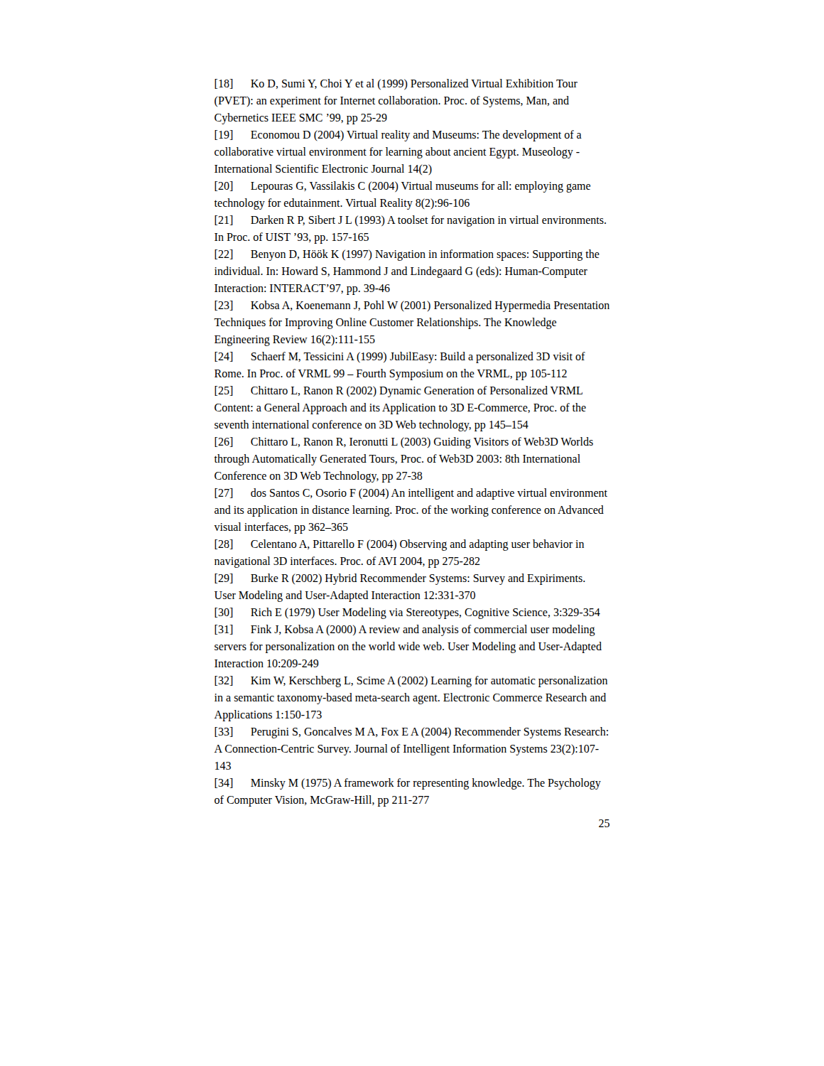[18] Ko D, Sumi Y, Choi Y et al (1999) Personalized Virtual Exhibition Tour (PVET): an experiment for Internet collaboration. Proc. of Systems, Man, and Cybernetics IEEE SMC ’99, pp 25-29
[19] Economou D (2004) Virtual reality and Museums: The development of a collaborative virtual environment for learning about ancient Egypt. Museology - International Scientific Electronic Journal 14(2)
[20] Lepouras G, Vassilakis C (2004) Virtual museums for all: employing game technology for edutainment. Virtual Reality 8(2):96-106
[21] Darken R P, Sibert J L (1993) A toolset for navigation in virtual environments. In Proc. of UIST ’93, pp. 157-165
[22] Benyon D, Höök K (1997) Navigation in information spaces: Supporting the individual. In: Howard S, Hammond J and Lindegaard G (eds): Human-Computer Interaction: INTERACT’97, pp. 39-46
[23] Kobsa A, Koenemann J, Pohl W (2001) Personalized Hypermedia Presentation Techniques for Improving Online Customer Relationships. The Knowledge Engineering Review 16(2):111-155
[24] Schaerf M, Tessicini A (1999) JubilEasy: Build a personalized 3D visit of Rome. In Proc. of VRML 99 – Fourth Symposium on the VRML, pp 105-112
[25] Chittaro L, Ranon R (2002) Dynamic Generation of Personalized VRML Content: a General Approach and its Application to 3D E-Commerce, Proc. of the seventh international conference on 3D Web technology, pp 145–154
[26] Chittaro L, Ranon R, Ieronutti L (2003) Guiding Visitors of Web3D Worlds through Automatically Generated Tours, Proc. of Web3D 2003: 8th International Conference on 3D Web Technology, pp 27-38
[27] dos Santos C, Osorio F (2004) An intelligent and adaptive virtual environment and its application in distance learning. Proc. of the working conference on Advanced visual interfaces, pp 362–365
[28] Celentano A, Pittarello F (2004) Observing and adapting user behavior in navigational 3D interfaces. Proc. of AVI 2004, pp 275-282
[29] Burke R (2002) Hybrid Recommender Systems: Survey and Expiriments. User Modeling and User-Adapted Interaction 12:331-370
[30] Rich E (1979) User Modeling via Stereotypes, Cognitive Science, 3:329-354
[31] Fink J, Kobsa A (2000) A review and analysis of commercial user modeling servers for personalization on the world wide web. User Modeling and User-Adapted Interaction 10:209-249
[32] Kim W, Kerschberg L, Scime A (2002) Learning for automatic personalization in a semantic taxonomy-based meta-search agent. Electronic Commerce Research and Applications 1:150-173
[33] Perugini S, Goncalves M A, Fox E A (2004) Recommender Systems Research: A Connection-Centric Survey. Journal of Intelligent Information Systems 23(2):107-143
[34] Minsky M (1975) A framework for representing knowledge. The Psychology of Computer Vision, McGraw-Hill, pp 211-277
25